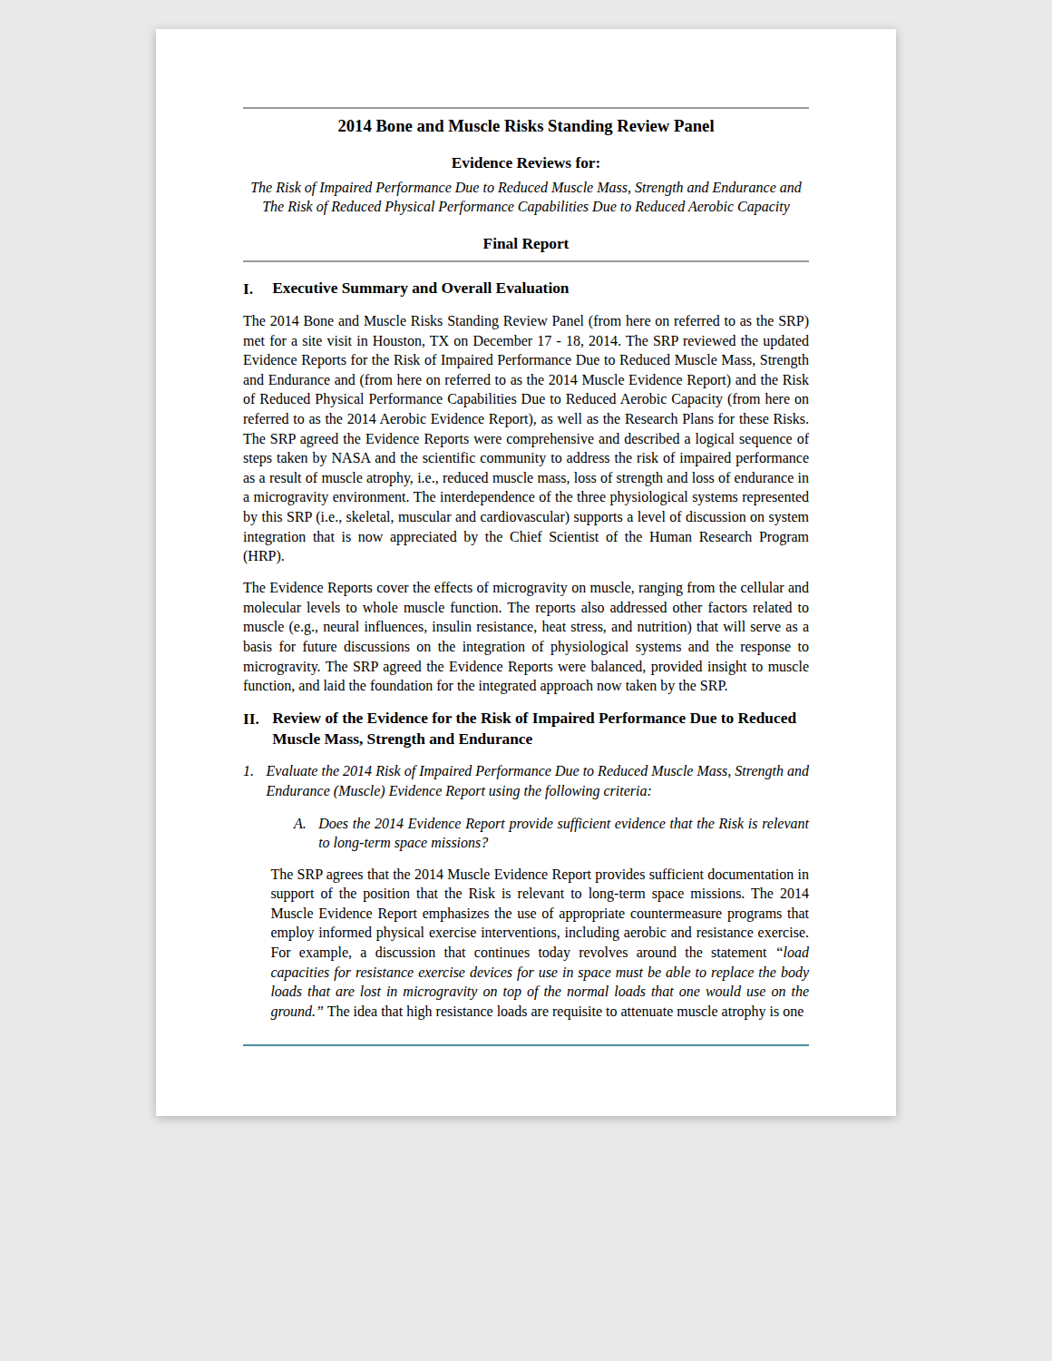2014 Bone and Muscle Risks Standing Review Panel
Evidence Reviews for:
The Risk of Impaired Performance Due to Reduced Muscle Mass, Strength and Endurance and
The Risk of Reduced Physical Performance Capabilities Due to Reduced Aerobic Capacity
Final Report
I.
Executive Summary and Overall Evaluation
The 2014 Bone and Muscle Risks Standing Review Panel (from here on referred to as the SRP) met for a site visit in Houston, TX on December 17 - 18, 2014. The SRP reviewed the updated Evidence Reports for the Risk of Impaired Performance Due to Reduced Muscle Mass, Strength and Endurance and (from here on referred to as the 2014 Muscle Evidence Report) and the Risk of Reduced Physical Performance Capabilities Due to Reduced Aerobic Capacity (from here on referred to as the 2014 Aerobic Evidence Report), as well as the Research Plans for these Risks. The SRP agreed the Evidence Reports were comprehensive and described a logical sequence of steps taken by NASA and the scientific community to address the risk of impaired performance as a result of muscle atrophy, i.e., reduced muscle mass, loss of strength and loss of endurance in a microgravity environment. The interdependence of the three physiological systems represented by this SRP (i.e., skeletal, muscular and cardiovascular) supports a level of discussion on system integration that is now appreciated by the Chief Scientist of the Human Research Program (HRP).
The Evidence Reports cover the effects of microgravity on muscle, ranging from the cellular and molecular levels to whole muscle function. The reports also addressed other factors related to muscle (e.g., neural influences, insulin resistance, heat stress, and nutrition) that will serve as a basis for future discussions on the integration of physiological systems and the response to microgravity. The SRP agreed the Evidence Reports were balanced, provided insight to muscle function, and laid the foundation for the integrated approach now taken by the SRP.
II.
Review of the Evidence for the Risk of Impaired Performance Due to Reduced Muscle Mass, Strength and Endurance
Evaluate the 2014 Risk of Impaired Performance Due to Reduced Muscle Mass, Strength and Endurance (Muscle) Evidence Report using the following criteria:
Does the 2014 Evidence Report provide sufficient evidence that the Risk is relevant to long-term space missions?
The SRP agrees that the 2014 Muscle Evidence Report provides sufficient documentation in support of the position that the Risk is relevant to long-term space missions. The 2014 Muscle Evidence Report emphasizes the use of appropriate countermeasure programs that employ informed physical exercise interventions, including aerobic and resistance exercise. For example, a discussion that continues today revolves around the statement “load capacities for resistance exercise devices for use in space must be able to replace the body loads that are lost in microgravity on top of the normal loads that one would use on the ground.” The idea that high resistance loads are requisite to attenuate muscle atrophy is one